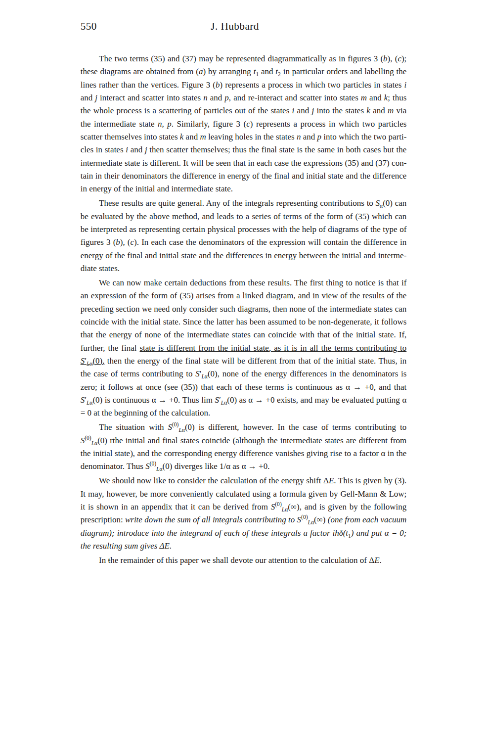550 J. Hubbard
The two terms (35) and (37) may be represented diagrammatically as in figures 3 (b), (c); these diagrams are obtained from (a) by arranging t1 and t2 in particular orders and labelling the lines rather than the vertices. Figure 3 (b) represents a process in which two particles in states i and j interact and scatter into states n and p, and re-interact and scatter into states m and k; thus the whole process is a scattering of particles out of the states i and j into the states k and m via the intermediate state n, p. Similarly, figure 3 (c) represents a process in which two particles scatter themselves into states k and m leaving holes in the states n and p into which the two particles in states i and j then scatter themselves; thus the final state is the same in both cases but the intermediate state is different. It will be seen that in each case the expressions (35) and (37) contain in their denominators the difference in energy of the final and initial state and the difference in energy of the initial and intermediate state.
These results are quite general. Any of the integrals representing contributions to Sα(0) can be evaluated by the above method, and leads to a series of terms of the form of (35) which can be interpreted as representing certain physical processes with the help of diagrams of the type of figures 3 (b), (c). In each case the denominators of the expression will contain the difference in energy of the final and initial state and the differences in energy between the initial and intermediate states.
We can now make certain deductions from these results. The first thing to notice is that if an expression of the form of (35) arises from a linked diagram, and in view of the results of the preceding section we need only consider such diagrams, then none of the intermediate states can coincide with the initial state. Since the latter has been assumed to be non-degenerate, it follows that the energy of none of the intermediate states can coincide with that of the initial state. If, further, the final state is different from the initial state, as it is in all the terms contributing to S′Lα(0), then the energy of the final state will be different from that of the initial state. Thus, in the case of terms contributing to S′Lα(0), none of the energy differences in the denominators is zero; it follows at once (see (35)) that each of these terms is continuous as α → +0, and that S′Lα(0) is continuous α → +0. Thus lim S′Lα(0) as α → +0 exists, and may be evaluated putting α = 0 at the beginning of the calculation.
The situation with S(0)Lα(0) is different, however. In the case of terms contributing to S(0)Lα(0) rthe initial and final states coincide (although the intermediate states are different from the initial state), and the corresponding energy difference vanishes giving rise to a factor α in the denominator. Thus S(0)Lα(0) diverges like 1/α as α → +0.
We should now like to consider the calculation of the energy shift ΔE. This is given by (3). It may, however, be more conveniently calculated using a formula given by Gell-Mann & Low; it is shown in an appendix that it can be derived from S(0)Lα(∞), and is given by the following prescription: write down the sum of all integrals contributing to S(0)Lα(∞) (one from each vacuum diagram); introduce into the integrand of each of these integrals a factor iħδ(t1) and put α = 0; the resulting sum gives ΔE.
In the remainder of this paper we shall devote our attention to the calculation of ΔE.